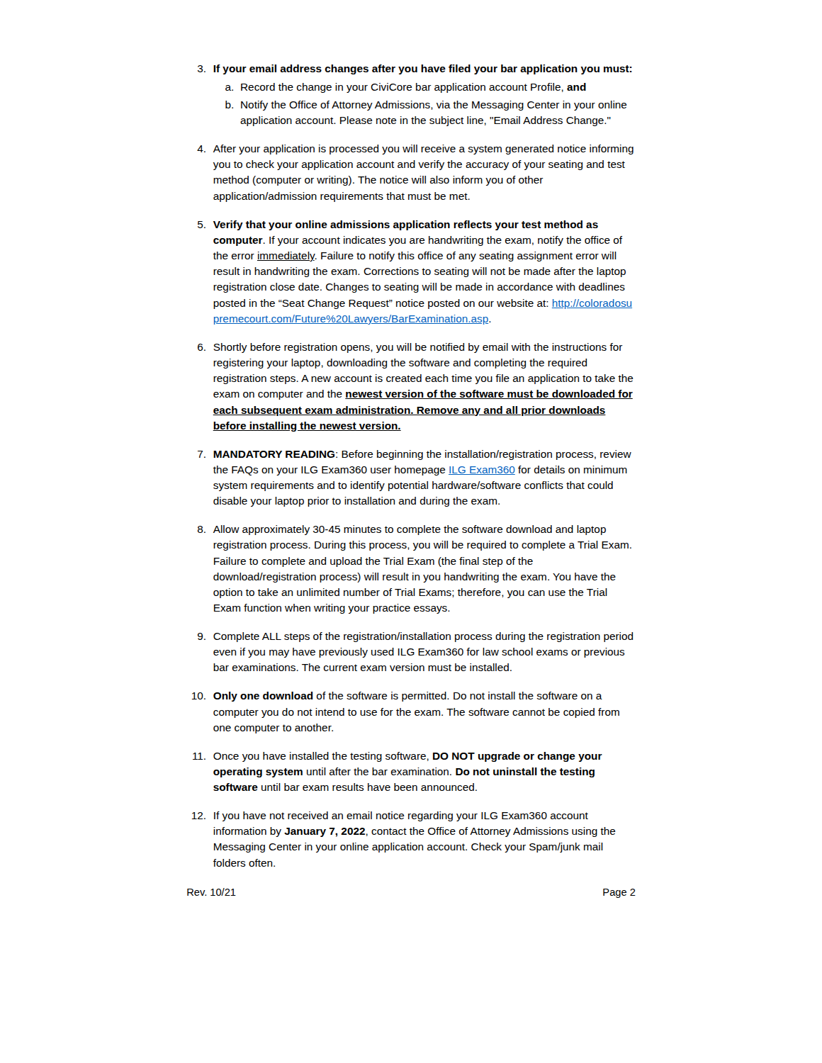If your email address changes after you have filed your bar application you must:
Record the change in your CiviCore bar application account Profile, and
Notify the Office of Attorney Admissions, via the Messaging Center in your online application account. Please note in the subject line, "Email Address Change."
After your application is processed you will receive a system generated notice informing you to check your application account and verify the accuracy of your seating and test method (computer or writing). The notice will also inform you of other application/admission requirements that must be met.
Verify that your online admissions application reflects your test method as computer. If your account indicates you are handwriting the exam, notify the office of the error immediately. Failure to notify this office of any seating assignment error will result in handwriting the exam. Corrections to seating will not be made after the laptop registration close date. Changes to seating will be made in accordance with deadlines posted in the “Seat Change Request” notice posted on our website at: http://coloradosupremecourt.com/Future%20Lawyers/BarExamination.asp.
Shortly before registration opens, you will be notified by email with the instructions for registering your laptop, downloading the software and completing the required registration steps. A new account is created each time you file an application to take the exam on computer and the newest version of the software must be downloaded for each subsequent exam administration. Remove any and all prior downloads before installing the newest version.
MANDATORY READING: Before beginning the installation/registration process, review the FAQs on your ILG Exam360 user homepage ILG Exam360 for details on minimum system requirements and to identify potential hardware/software conflicts that could disable your laptop prior to installation and during the exam.
Allow approximately 30-45 minutes to complete the software download and laptop registration process. During this process, you will be required to complete a Trial Exam. Failure to complete and upload the Trial Exam (the final step of the download/registration process) will result in you handwriting the exam. You have the option to take an unlimited number of Trial Exams; therefore, you can use the Trial Exam function when writing your practice essays.
Complete ALL steps of the registration/installation process during the registration period even if you may have previously used ILG Exam360 for law school exams or previous bar examinations. The current exam version must be installed.
Only one download of the software is permitted. Do not install the software on a computer you do not intend to use for the exam. The software cannot be copied from one computer to another.
Once you have installed the testing software, DO NOT upgrade or change your operating system until after the bar examination. Do not uninstall the testing software until bar exam results have been announced.
If you have not received an email notice regarding your ILG Exam360 account information by January 7, 2022, contact the Office of Attorney Admissions using the Messaging Center in your online application account. Check your Spam/junk mail folders often.
Rev. 10/21 Page 2